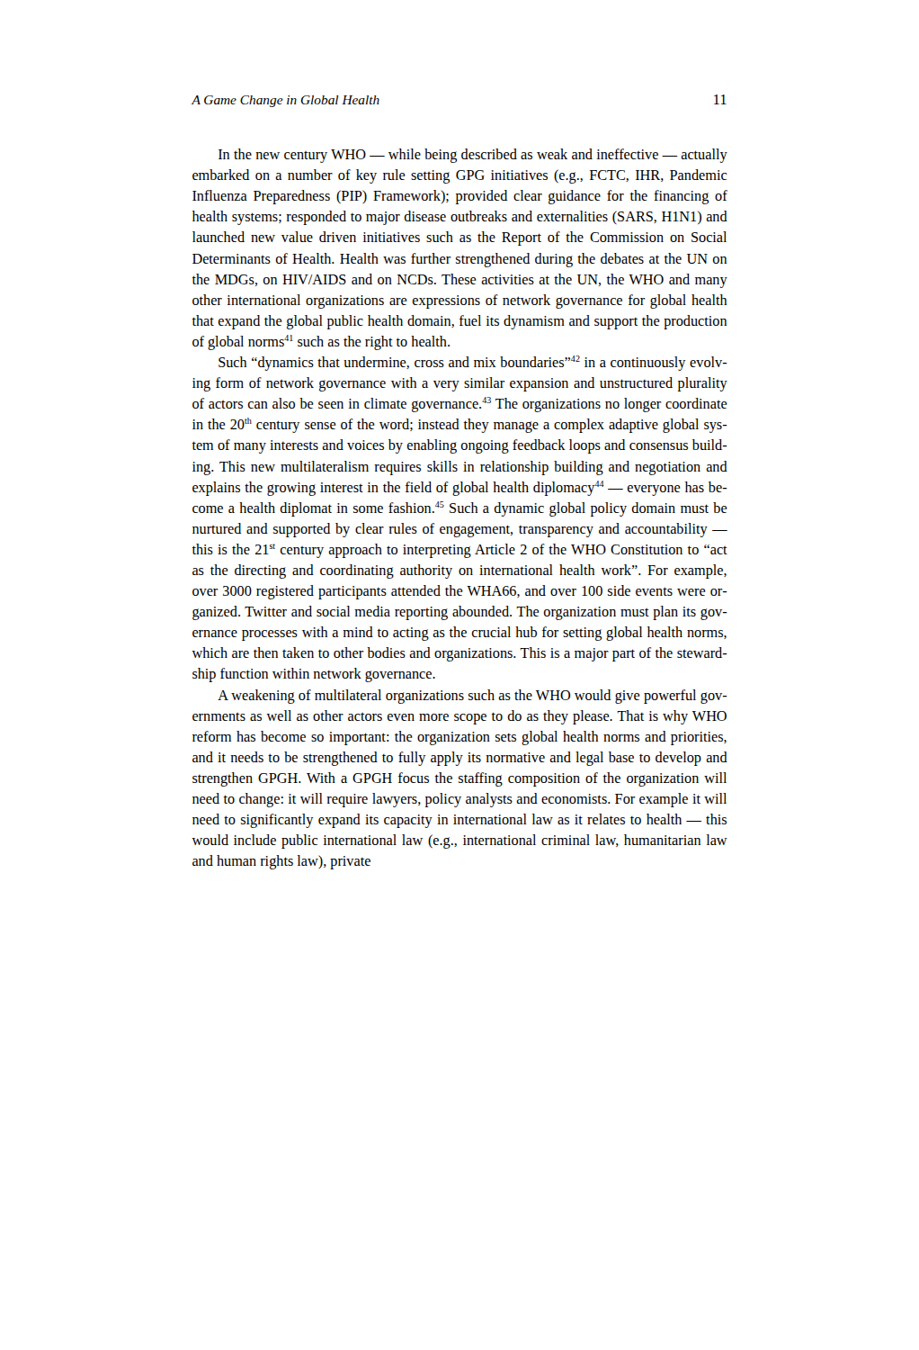A Game Change in Global Health 11
In the new century WHO — while being described as weak and ineffective — actually embarked on a number of key rule setting GPG initiatives (e.g., FCTC, IHR, Pandemic Influenza Preparedness (PIP) Framework); provided clear guidance for the financing of health systems; responded to major disease outbreaks and externalities (SARS, H1N1) and launched new value driven initiatives such as the Report of the Commission on Social Determinants of Health. Health was further strengthened during the debates at the UN on the MDGs, on HIV/AIDS and on NCDs. These activities at the UN, the WHO and many other international organizations are expressions of network governance for global health that expand the global public health domain, fuel its dynamism and support the production of global norms41 such as the right to health.
Such “dynamics that undermine, cross and mix boundaries”42 in a continuously evolving form of network governance with a very similar expansion and unstructured plurality of actors can also be seen in climate governance.43 The organizations no longer coordinate in the 20th century sense of the word; instead they manage a complex adaptive global system of many interests and voices by enabling ongoing feedback loops and consensus building. This new multilateralism requires skills in relationship building and negotiation and explains the growing interest in the field of global health diplomacy44 — everyone has become a health diplomat in some fashion.45 Such a dynamic global policy domain must be nurtured and supported by clear rules of engagement, transparency and accountability — this is the 21st century approach to interpreting Article 2 of the WHO Constitution to “act as the directing and coordinating authority on international health work”. For example, over 3000 registered participants attended the WHA66, and over 100 side events were organized. Twitter and social media reporting abounded. The organization must plan its governance processes with a mind to acting as the crucial hub for setting global health norms, which are then taken to other bodies and organizations. This is a major part of the stewardship function within network governance.
A weakening of multilateral organizations such as the WHO would give powerful governments as well as other actors even more scope to do as they please. That is why WHO reform has become so important: the organization sets global health norms and priorities, and it needs to be strengthened to fully apply its normative and legal base to develop and strengthen GPGH. With a GPGH focus the staffing composition of the organization will need to change: it will require lawyers, policy analysts and economists. For example it will need to significantly expand its capacity in international law as it relates to health — this would include public international law (e.g., international criminal law, humanitarian law and human rights law), private